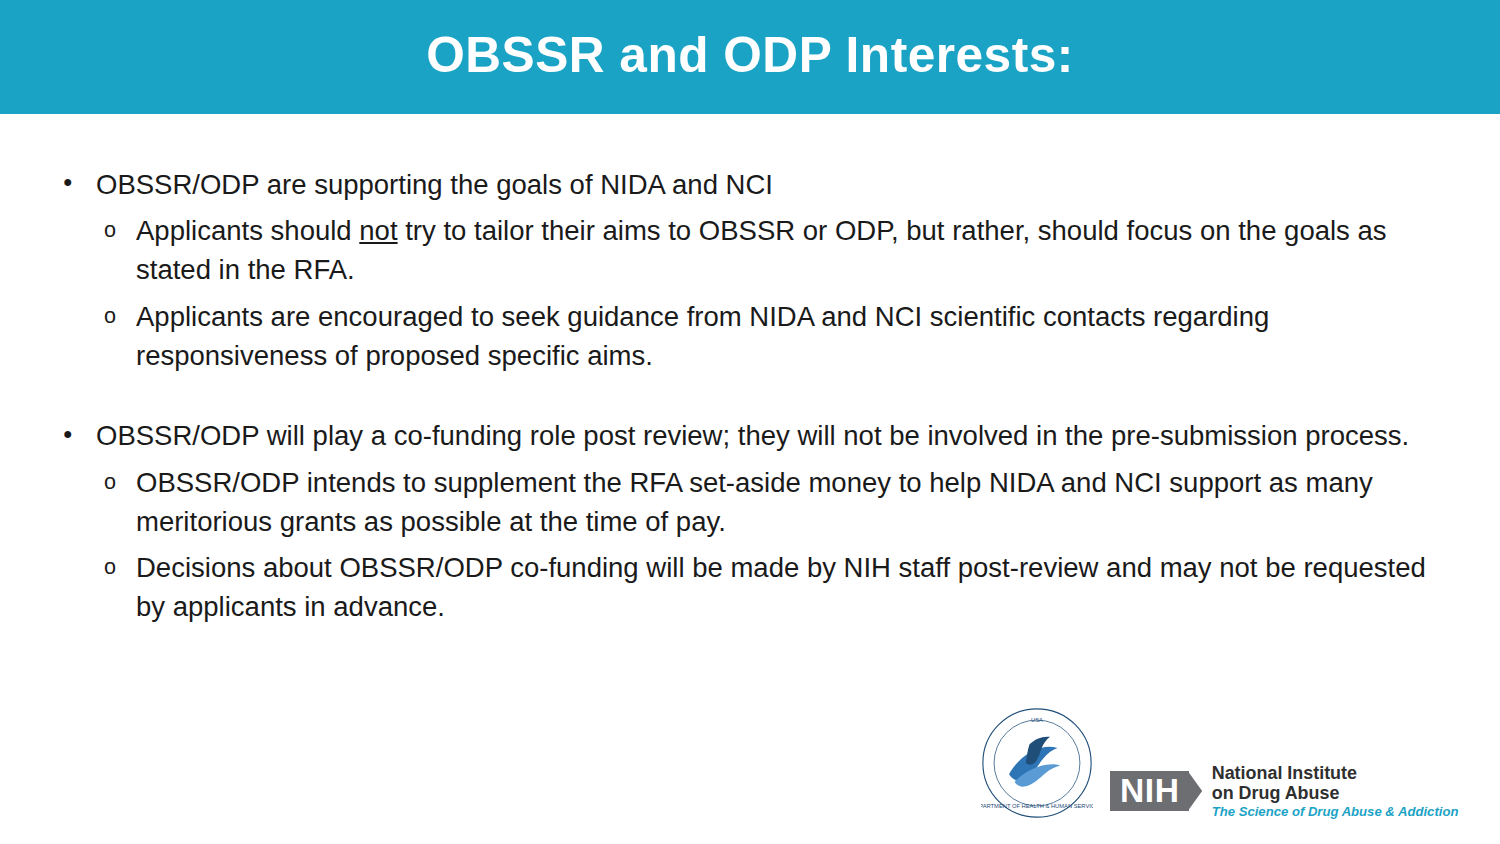OBSSR and ODP Interests:
OBSSR/ODP are supporting the goals of NIDA and NCI
Applicants should not try to tailor their aims to OBSSR or ODP, but rather, should focus on the goals as stated in the RFA.
Applicants are encouraged to seek guidance from NIDA and NCI scientific contacts regarding responsiveness of proposed specific aims.
OBSSR/ODP will play a co-funding role post review; they will not be involved in the pre-submission process.
OBSSR/ODP intends to supplement the RFA set-aside money to help NIDA and NCI support as many meritorious grants as possible at the time of pay.
Decisions about OBSSR/ODP co-funding will be made by NIH staff post-review and may not be requested by applicants in advance.
DEPARTMENT OF HEALTH & HUMAN SERVICES USA
NIH National Institute on Drug Abuse The Science of Drug Abuse & Addiction